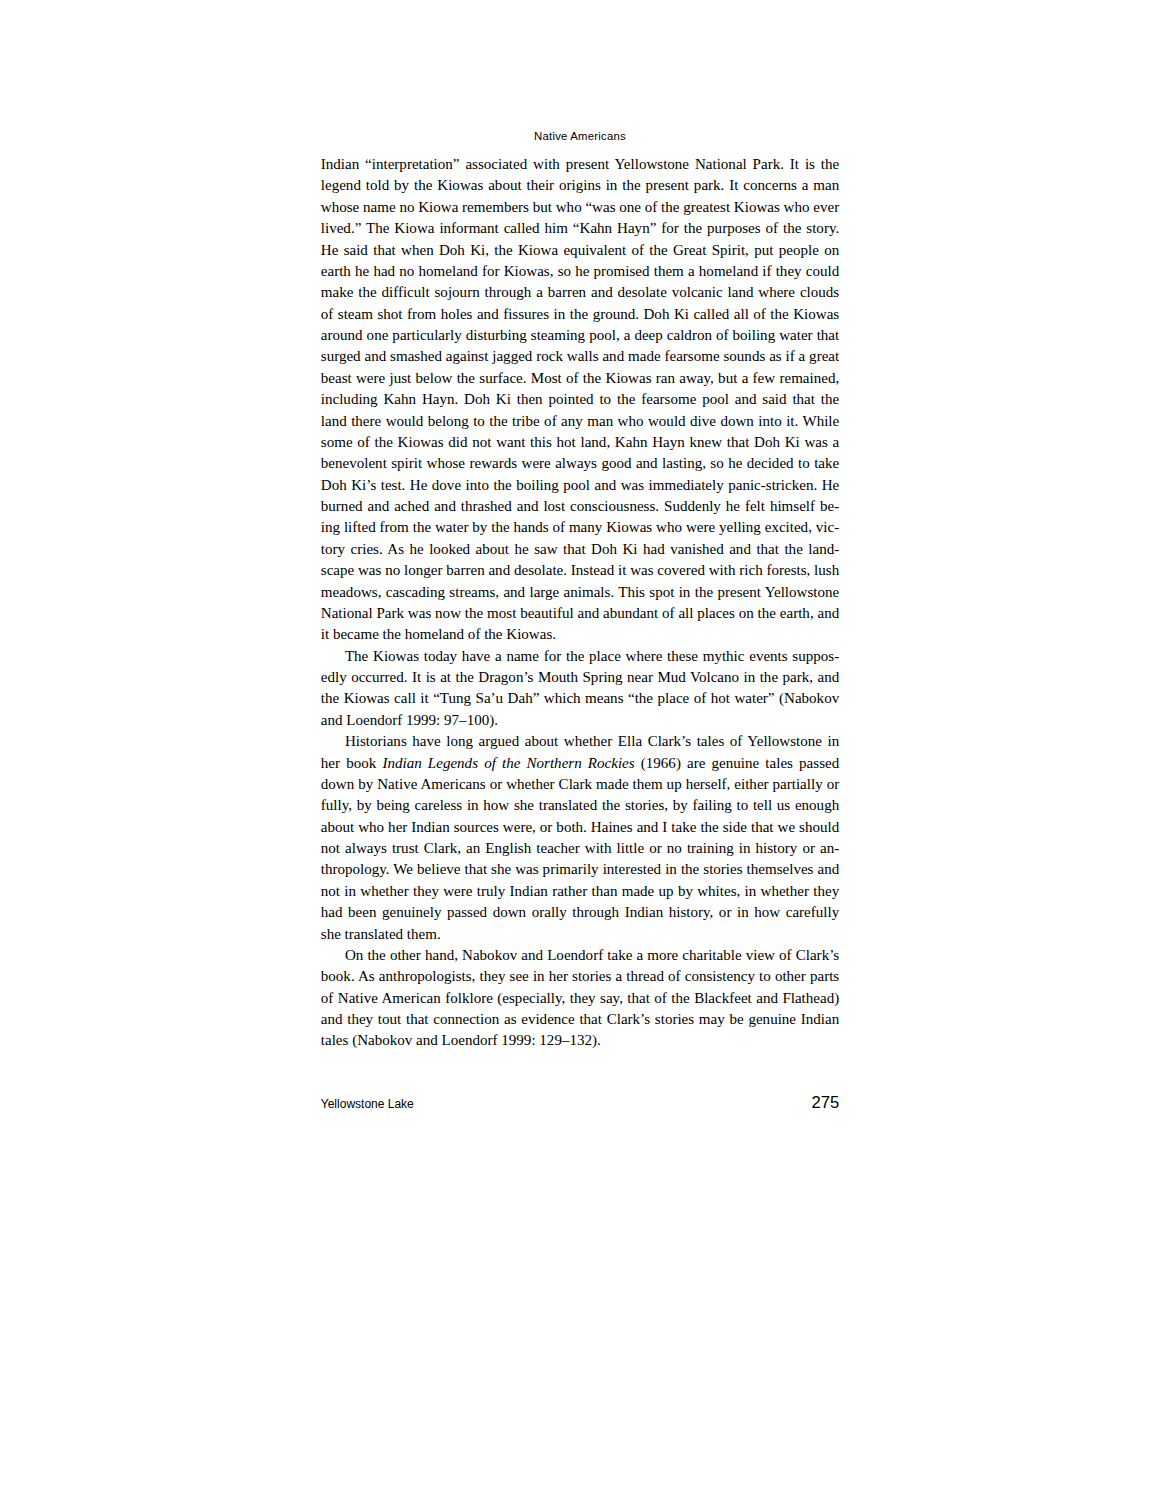Native Americans
Indian “interpretation” associated with present Yellowstone National Park. It is the legend told by the Kiowas about their origins in the present park. It concerns a man whose name no Kiowa remembers but who “was one of the greatest Kiowas who ever lived.” The Kiowa informant called him “Kahn Hayn” for the purposes of the story. He said that when Doh Ki, the Kiowa equivalent of the Great Spirit, put people on earth he had no homeland for Kiowas, so he promised them a homeland if they could make the difficult sojourn through a barren and desolate volcanic land where clouds of steam shot from holes and fissures in the ground. Doh Ki called all of the Kiowas around one particularly disturbing steaming pool, a deep caldron of boiling water that surged and smashed against jagged rock walls and made fearsome sounds as if a great beast were just below the surface. Most of the Kiowas ran away, but a few remained, including Kahn Hayn. Doh Ki then pointed to the fearsome pool and said that the land there would belong to the tribe of any man who would dive down into it. While some of the Kiowas did not want this hot land, Kahn Hayn knew that Doh Ki was a benevolent spirit whose rewards were always good and lasting, so he decided to take Doh Ki’s test. He dove into the boiling pool and was immediately panic-stricken. He burned and ached and thrashed and lost consciousness. Suddenly he felt himself being lifted from the water by the hands of many Kiowas who were yelling excited, victory cries. As he looked about he saw that Doh Ki had vanished and that the landscape was no longer barren and desolate. Instead it was covered with rich forests, lush meadows, cascading streams, and large animals. This spot in the present Yellowstone National Park was now the most beautiful and abundant of all places on the earth, and it became the homeland of the Kiowas.
The Kiowas today have a name for the place where these mythic events supposedly occurred. It is at the Dragon’s Mouth Spring near Mud Volcano in the park, and the Kiowas call it “Tung Sa’u Dah” which means “the place of hot water” (Nabokov and Loendorf 1999: 97–100).
Historians have long argued about whether Ella Clark’s tales of Yellowstone in her book Indian Legends of the Northern Rockies (1966) are genuine tales passed down by Native Americans or whether Clark made them up herself, either partially or fully, by being careless in how she translated the stories, by failing to tell us enough about who her Indian sources were, or both. Haines and I take the side that we should not always trust Clark, an English teacher with little or no training in history or anthropology. We believe that she was primarily interested in the stories themselves and not in whether they were truly Indian rather than made up by whites, in whether they had been genuinely passed down orally through Indian history, or in how carefully she translated them.
On the other hand, Nabokov and Loendorf take a more charitable view of Clark’s book. As anthropologists, they see in her stories a thread of consistency to other parts of Native American folklore (especially, they say, that of the Blackfeet and Flathead) and they tout that connection as evidence that Clark’s stories may be genuine Indian tales (Nabokov and Loendorf 1999: 129–132).
Yellowstone Lake 275